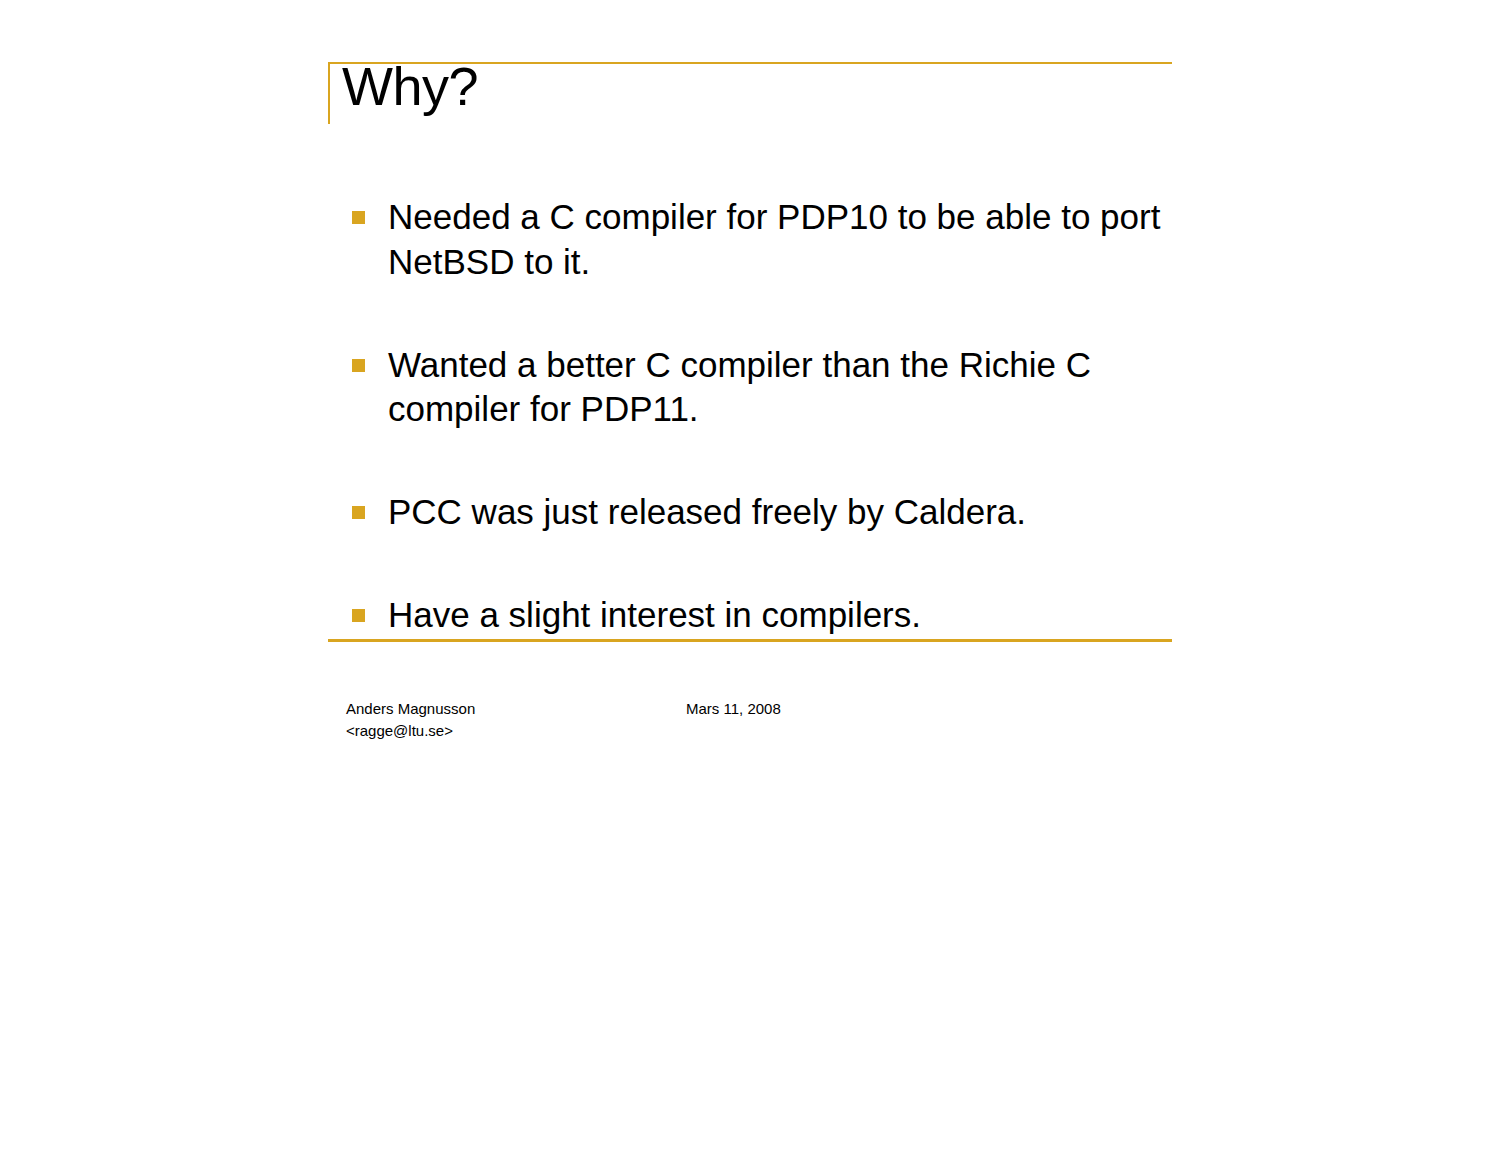Why?
Needed a C compiler for PDP10 to be able to port NetBSD to it.
Wanted a better C compiler than the Richie C compiler for PDP11.
PCC was just released freely by Caldera.
Have a slight interest in compilers.
Anders Magnusson
<ragge@ltu.se> Mars 11, 2008